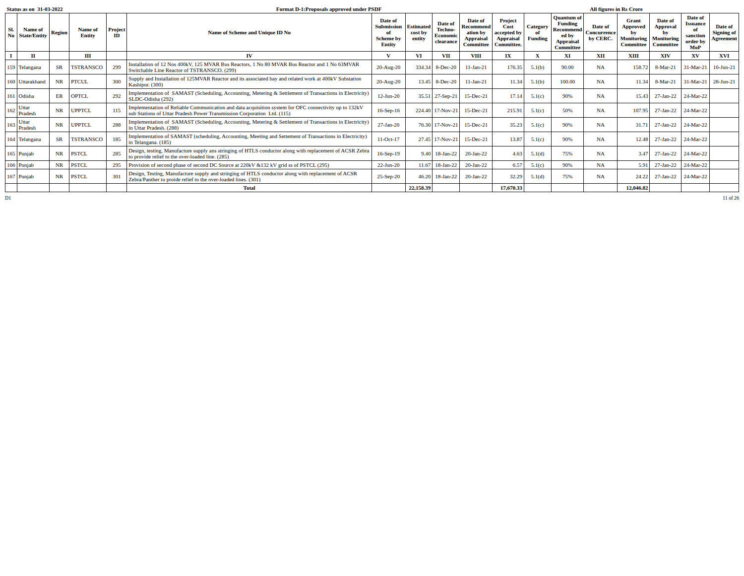| Status as on 31-03-2022 | Format D-1:Proposals approved under PSDF | All figures in Rs Crore |
| Sl. No | Name of State/Entity | Region | Name of Entity | Project ID | Name of Scheme and Unique ID No | Date of Submission of Scheme by Entity | Estimated cost by entity | Date of Techno- Economic clearance | Date of Recommend ation by Appraisal Committee | Project Cost accepted by Appraisal Committee. | Category of Funding | Quantum of Funding Recommend ed by Appraisal Committee | Date of Concurrence by CERC. | Grant Approved by Monitoring Committee | Date of Approval by Monitoring Committee | Date of Issuance of sanction order by MoP | Date of Signing of Agreement |
| I | II | | III | | IV | V | VI | VII | VIII | IX | X | XI | XII | XIII | XIV | XV | XVI |
| 159 | Telangana | SR | TSTRANSCO | 299 | Installation of 12 Nos 400kV, 125 MVAR Bus Reactors, 1 No 80 MVAR Bus Reactor and 1 No 63MVAR Switchable Line Reactor of TSTRANSCO. (299) | 20-Aug-20 | 334.34 | 8-Dec-20 | 11-Jan-21 | 176.35 | 5.1(b) | 90.00 | NA | 158.72 | 8-Mar-21 | 31-Mar-21 | 16-Jun-21 |
| 160 | Uttarakhand | NR | PTCUL | 300 | Supply and Installation of 125MVAR Reactor and its associated bay and related work at 400kV Substation Kashipur. (300) | 20-Aug-20 | 13.45 | 8-Dec-20 | 11-Jan-21 | 11.34 | 5.1(b) | 100.00 | NA | 11.34 | 8-Mar-21 | 31-Mar-21 | 28-Jun-21 |
| 161 | Odisha | ER | OPTCL | 292 | Implementation of SAMAST (Scheduling, Accounting, Metering & Settlement of Transactions in Electricity) SLDC-Odisha (292) | 12-Jun-20 | 35.51 | 27-Sep-21 | 15-Dec-21 | 17.14 | 5.1(c) | 90% | NA | 15.43 | 27-Jan-22 | 24-Mar-22 | |
| 162 | Uttar Pradesh | NR | UPPTCL | 115 | Implementation of Reliable Communication and data acquisition system for OFC connectivity up to 132kV sub Stations of Uttar Pradesh Power Transmission Corporation Ltd. (115) | 16-Sep-16 | 224.40 | 17-Nov-21 | 15-Dec-21 | 215.91 | 5.1(c) | 50% | NA | 107.95 | 27-Jan-22 | 24-Mar-22 | |
| 163 | Uttar Pradesh | NR | UPPTCL | 288 | Implementation of SAMAST (Scheduling, Accounting, Metering & Settlement of Transactions in Electricity) in Uttar Pradesh. (288) | 27-Jan-20 | 76.30 | 17-Nov-21 | 15-Dec-21 | 35.23 | 5.1(c) | 90% | NA | 31.71 | 27-Jan-22 | 24-Mar-22 | |
| 164 | Telangana | SR | TSTRANSCO | 185 | Implementation of SAMAST (scheduling, Accounting, Meeting and Settement of Transactions in Electricity) in Telangana. (185) | 11-Oct-17 | 27.45 | 17-Nov-21 | 15-Dec-21 | 13.87 | 5.1(c) | 90% | NA | 12.48 | 27-Jan-22 | 24-Mar-22 | |
| 165 | Punjab | NR | PSTCL | 285 | Design, testing, Manufacture supply ans stringing of HTLS conductor along with replacement of ACSR Zebra to provide relief to the over-loaded line. (285) | 16-Sep-19 | 9.40 | 18-Jan-22 | 20-Jan-22 | 4.63 | 5.1(d) | 75% | NA | 3.47 | 27-Jan-22 | 24-Mar-22 | |
| 166 | Punjab | NR | PSTCL | 295 | Provision of second phase of second DC Source at 220kV &132 kV grid ss of PSTCL (295) | 22-Jun-20 | 11.67 | 18-Jan-22 | 20-Jan-22 | 6.57 | 5.1(c) | 90% | NA | 5.91 | 27-Jan-22 | 24-Mar-22 | |
| 167 | Punjab | NR | PSTCL | 301 | Design, Testing, Manufacture supply and stringing of HTLS conductor along with replacement of ACSR Zebra/Panther to proide relief to the over-loaded lines. (301) | 25-Sep-20 | 46.20 | 18-Jan-22 | 20-Jan-22 | 32.29 | 5.1(d) | 75% | NA | 24.22 | 27-Jan-22 | 24-Mar-22 | |
| | | | | | Total | | 22,158.39 | | | 17,670.33 | | | | 12,046.82 | | | |
D1 11 of 26